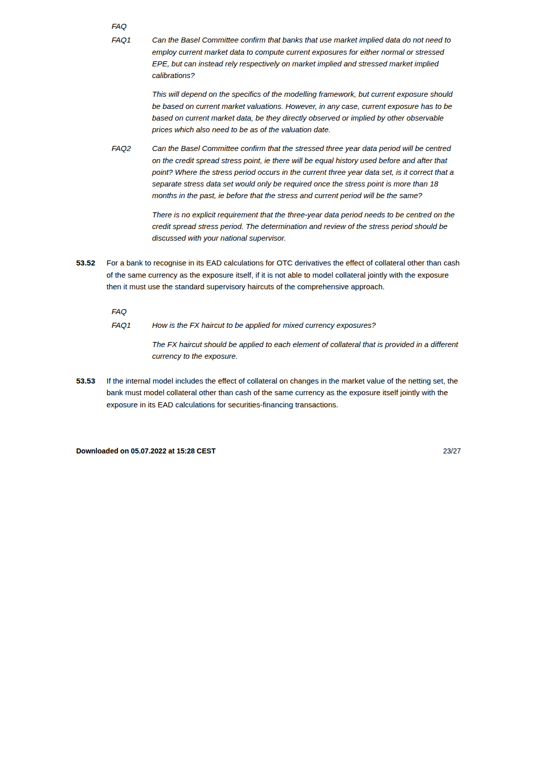FAQ
FAQ1
Can the Basel Committee confirm that banks that use market implied data do not need to employ current market data to compute current exposures for either normal or stressed EPE, but can instead rely respectively on market implied and stressed market implied calibrations?
This will depend on the specifics of the modelling framework, but current exposure should be based on current market valuations. However, in any case, current exposure has to be based on current market data, be they directly observed or implied by other observable prices which also need to be as of the valuation date.
FAQ2
Can the Basel Committee confirm that the stressed three year data period will be centred on the credit spread stress point, ie there will be equal history used before and after that point? Where the stress period occurs in the current three year data set, is it correct that a separate stress data set would only be required once the stress point is more than 18 months in the past, ie before that the stress and current period will be the same?
There is no explicit requirement that the three-year data period needs to be centred on the credit spread stress period. The determination and review of the stress period should be discussed with your national supervisor.
53.52
For a bank to recognise in its EAD calculations for OTC derivatives the effect of collateral other than cash of the same currency as the exposure itself, if it is not able to model collateral jointly with the exposure then it must use the standard supervisory haircuts of the comprehensive approach.
FAQ
FAQ1
How is the FX haircut to be applied for mixed currency exposures?
The FX haircut should be applied to each element of collateral that is provided in a different currency to the exposure.
53.53
If the internal model includes the effect of collateral on changes in the market value of the netting set, the bank must model collateral other than cash of the same currency as the exposure itself jointly with the exposure in its EAD calculations for securities-financing transactions.
Downloaded on 05.07.2022 at 15:28 CEST
23/27